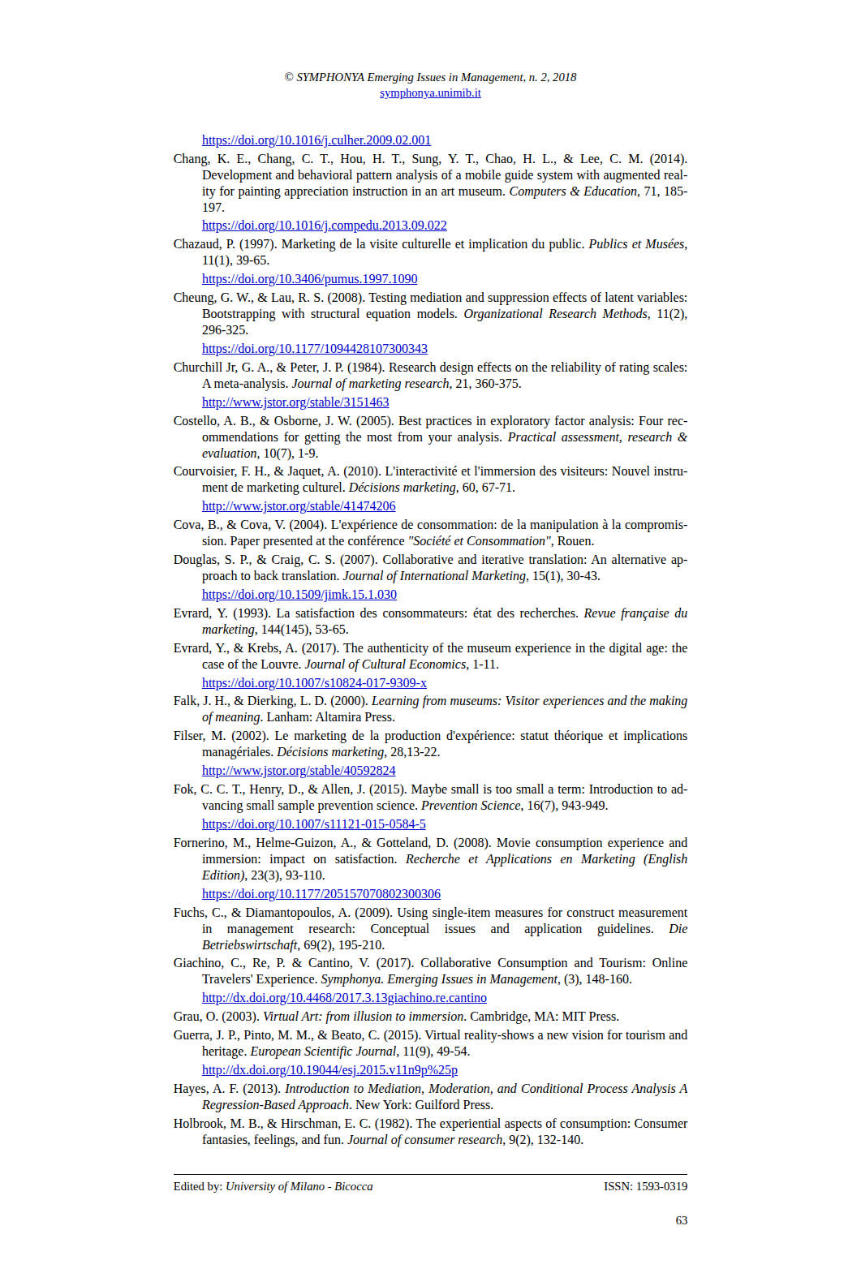© SYMPHONYA Emerging Issues in Management, n. 2, 2018
symphonya.unimib.it
https://doi.org/10.1016/j.culher.2009.02.001
Chang, K. E., Chang, C. T., Hou, H. T., Sung, Y. T., Chao, H. L., & Lee, C. M. (2014). Development and behavioral pattern analysis of a mobile guide system with augmented reality for painting appreciation instruction in an art museum. Computers & Education, 71, 185-197.
https://doi.org/10.1016/j.compedu.2013.09.022
Chazaud, P. (1997). Marketing de la visite culturelle et implication du public. Publics et Musées, 11(1), 39-65.
https://doi.org/10.3406/pumus.1997.1090
Cheung, G. W., & Lau, R. S. (2008). Testing mediation and suppression effects of latent variables: Bootstrapping with structural equation models. Organizational Research Methods, 11(2), 296-325.
https://doi.org/10.1177/1094428107300343
Churchill Jr, G. A., & Peter, J. P. (1984). Research design effects on the reliability of rating scales: A meta-analysis. Journal of marketing research, 21, 360-375.
http://www.jstor.org/stable/3151463
Costello, A. B., & Osborne, J. W. (2005). Best practices in exploratory factor analysis: Four recommendations for getting the most from your analysis. Practical assessment, research & evaluation, 10(7), 1-9.
Courvoisier, F. H., & Jaquet, A. (2010). L'interactivité et l'immersion des visiteurs: Nouvel instrument de marketing culturel. Décisions marketing, 60, 67-71.
http://www.jstor.org/stable/41474206
Cova, B., & Cova, V. (2004). L'expérience de consommation: de la manipulation à la compromission. Paper presented at the conférence "Société et Consommation", Rouen.
Douglas, S. P., & Craig, C. S. (2007). Collaborative and iterative translation: An alternative approach to back translation. Journal of International Marketing, 15(1), 30-43.
https://doi.org/10.1509/jimk.15.1.030
Evrard, Y. (1993). La satisfaction des consommateurs: état des recherches. Revue française du marketing, 144(145), 53-65.
Evrard, Y., & Krebs, A. (2017). The authenticity of the museum experience in the digital age: the case of the Louvre. Journal of Cultural Economics, 1-11.
https://doi.org/10.1007/s10824-017-9309-x
Falk, J. H., & Dierking, L. D. (2000). Learning from museums: Visitor experiences and the making of meaning. Lanham: Altamira Press.
Filser, M. (2002). Le marketing de la production d'expérience: statut théorique et implications managériales. Décisions marketing, 28,13-22.
http://www.jstor.org/stable/40592824
Fok, C. C. T., Henry, D., & Allen, J. (2015). Maybe small is too small a term: Introduction to advancing small sample prevention science. Prevention Science, 16(7), 943-949.
https://doi.org/10.1007/s11121-015-0584-5
Fornerino, M., Helme-Guizon, A., & Gotteland, D. (2008). Movie consumption experience and immersion: impact on satisfaction. Recherche et Applications en Marketing (English Edition), 23(3), 93-110.
https://doi.org/10.1177/205157070802300306
Fuchs, C., & Diamantopoulos, A. (2009). Using single-item measures for construct measurement in management research: Conceptual issues and application guidelines. Die Betriebswirtschaft, 69(2), 195-210.
Giachino, C., Re, P. & Cantino, V. (2017). Collaborative Consumption and Tourism: Online Travelers' Experience. Symphonya. Emerging Issues in Management, (3), 148-160.
http://dx.doi.org/10.4468/2017.3.13giachino.re.cantino
Grau, O. (2003). Virtual Art: from illusion to immersion. Cambridge, MA: MIT Press.
Guerra, J. P., Pinto, M. M., & Beato, C. (2015). Virtual reality-shows a new vision for tourism and heritage. European Scientific Journal, 11(9), 49-54.
http://dx.doi.org/10.19044/esj.2015.v11n9p%25p
Hayes, A. F. (2013). Introduction to Mediation, Moderation, and Conditional Process Analysis A Regression-Based Approach. New York: Guilford Press.
Holbrook, M. B., & Hirschman, E. C. (1982). The experiential aspects of consumption: Consumer fantasies, feelings, and fun. Journal of consumer research, 9(2), 132-140.
Edited by: University of Milano - Bicocca
ISSN: 1593-0319
63